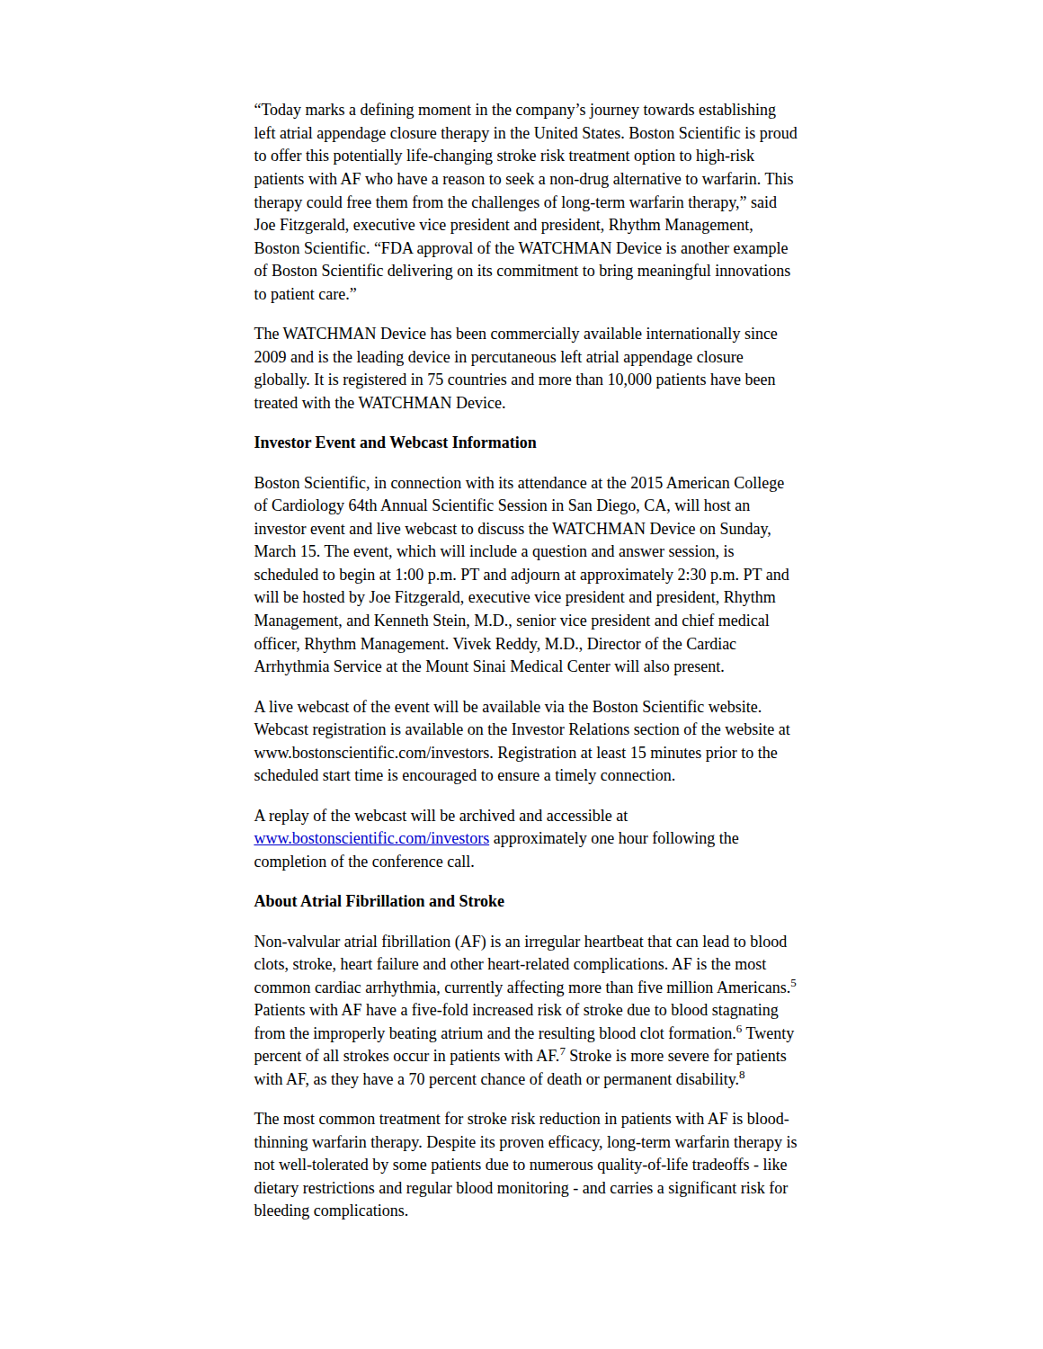“Today marks a defining moment in the company’s journey towards establishing left atrial appendage closure therapy in the United States. Boston Scientific is proud to offer this potentially life-changing stroke risk treatment option to high-risk patients with AF who have a reason to seek a non-drug alternative to warfarin. This therapy could free them from the challenges of long-term warfarin therapy,” said Joe Fitzgerald, executive vice president and president, Rhythm Management, Boston Scientific. “FDA approval of the WATCHMAN Device is another example of Boston Scientific delivering on its commitment to bring meaningful innovations to patient care.”
The WATCHMAN Device has been commercially available internationally since 2009 and is the leading device in percutaneous left atrial appendage closure globally. It is registered in 75 countries and more than 10,000 patients have been treated with the WATCHMAN Device.
Investor Event and Webcast Information
Boston Scientific, in connection with its attendance at the 2015 American College of Cardiology 64th Annual Scientific Session in San Diego, CA, will host an investor event and live webcast to discuss the WATCHMAN Device on Sunday, March 15. The event, which will include a question and answer session, is scheduled to begin at 1:00 p.m. PT and adjourn at approximately 2:30 p.m. PT and will be hosted by Joe Fitzgerald, executive vice president and president, Rhythm Management, and Kenneth Stein, M.D., senior vice president and chief medical officer, Rhythm Management. Vivek Reddy, M.D., Director of the Cardiac Arrhythmia Service at the Mount Sinai Medical Center will also present.
A live webcast of the event will be available via the Boston Scientific website. Webcast registration is available on the Investor Relations section of the website at www.bostonscientific.com/investors. Registration at least 15 minutes prior to the scheduled start time is encouraged to ensure a timely connection.
A replay of the webcast will be archived and accessible at www.bostonscientific.com/investors approximately one hour following the completion of the conference call.
About Atrial Fibrillation and Stroke
Non-valvular atrial fibrillation (AF) is an irregular heartbeat that can lead to blood clots, stroke, heart failure and other heart-related complications. AF is the most common cardiac arrhythmia, currently affecting more than five million Americans.5 Patients with AF have a five-fold increased risk of stroke due to blood stagnating from the improperly beating atrium and the resulting blood clot formation.6 Twenty percent of all strokes occur in patients with AF.7 Stroke is more severe for patients with AF, as they have a 70 percent chance of death or permanent disability.8
The most common treatment for stroke risk reduction in patients with AF is blood-thinning warfarin therapy. Despite its proven efficacy, long-term warfarin therapy is not well-tolerated by some patients due to numerous quality-of-life tradeoffs - like dietary restrictions and regular blood monitoring - and carries a significant risk for bleeding complications.